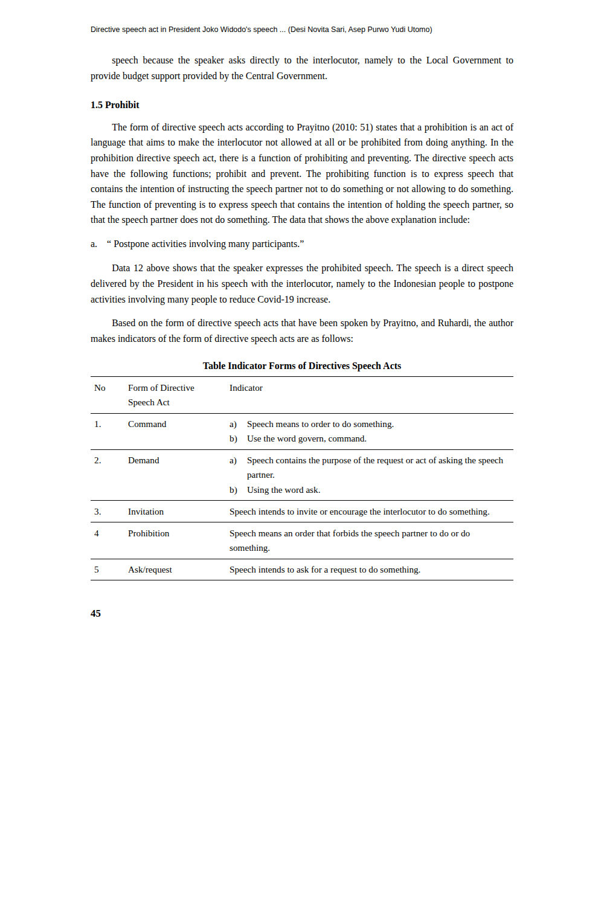Directive speech act in President Joko Widodo's speech ... (Desi Novita Sari, Asep Purwo Yudi Utomo)
speech because the speaker asks directly to the interlocutor, namely to the Local Government to provide budget support provided by the Central Government.
1.5 Prohibit
The form of directive speech acts according to Prayitno (2010: 51) states that a prohibition is an act of language that aims to make the interlocutor not allowed at all or be prohibited from doing anything. In the prohibition directive speech act, there is a function of prohibiting and preventing. The directive speech acts have the following functions; prohibit and prevent. The prohibiting function is to express speech that contains the intention of instructing the speech partner not to do something or not allowing to do something. The function of preventing is to express speech that contains the intention of holding the speech partner, so that the speech partner does not do something. The data that shows the above explanation include:
a. “ Postpone activities involving many participants.”
Data 12 above shows that the speaker expresses the prohibited speech. The speech is a direct speech delivered by the President in his speech with the interlocutor, namely to the Indonesian people to postpone activities involving many people to reduce Covid-19 increase.
Based on the form of directive speech acts that have been spoken by Prayitno, and Ruhardi, the author makes indicators of the form of directive speech acts are as follows:
Table Indicator Forms of Directives Speech Acts
| No | Form of Directive Speech Act | Indicator |
| --- | --- | --- |
| 1. | Command | a) Speech means to order to do something. b) Use the word govern, command. |
| 2. | Demand | a) Speech contains the purpose of the request or act of asking the speech partner. b) Using the word ask. |
| 3. | Invitation | Speech intends to invite or encourage the interlocutor to do something. |
| 4 | Prohibition | Speech means an order that forbids the speech partner to do or do something. |
| 5 | Ask/request | Speech intends to ask for a request to do something. |
45